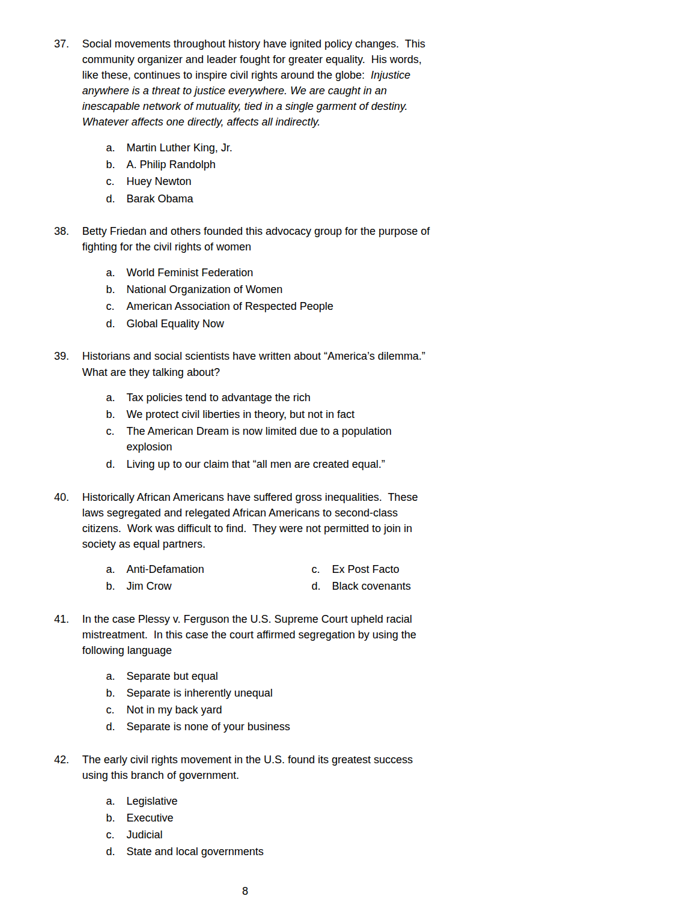37.
Social movements throughout history have ignited policy changes. This community organizer and leader fought for greater equality. His words, like these, continues to inspire civil rights around the globe: Injustice anywhere is a threat to justice everywhere. We are caught in an inescapable network of mutuality, tied in a single garment of destiny. Whatever affects one directly, affects all indirectly.
a. Martin Luther King, Jr.
b. A. Philip Randolph
c. Huey Newton
d. Barak Obama
38.
Betty Friedan and others founded this advocacy group for the purpose of fighting for the civil rights of women
a. World Feminist Federation
b. National Organization of Women
c. American Association of Respected People
d. Global Equality Now
39.
Historians and social scientists have written about “America’s dilemma.” What are they talking about?
a. Tax policies tend to advantage the rich
b. We protect civil liberties in theory, but not in fact
c. The American Dream is now limited due to a population explosion
d. Living up to our claim that “all men are created equal.”
40.
Historically African Americans have suffered gross inequalities. These laws segregated and relegated African Americans to second-class citizens. Work was difficult to find. They were not permitted to join in society as equal partners.
a. Anti-Defamation
c. Ex Post Facto
b. Jim Crow
d. Black covenants
41.
In the case Plessy v. Ferguson the U.S. Supreme Court upheld racial mistreatment. In this case the court affirmed segregation by using the following language
a. Separate but equal
b. Separate is inherently unequal
c. Not in my back yard
d. Separate is none of your business
42.
The early civil rights movement in the U.S. found its greatest success using this branch of government.
a. Legislative
b. Executive
c. Judicial
d. State and local governments
8